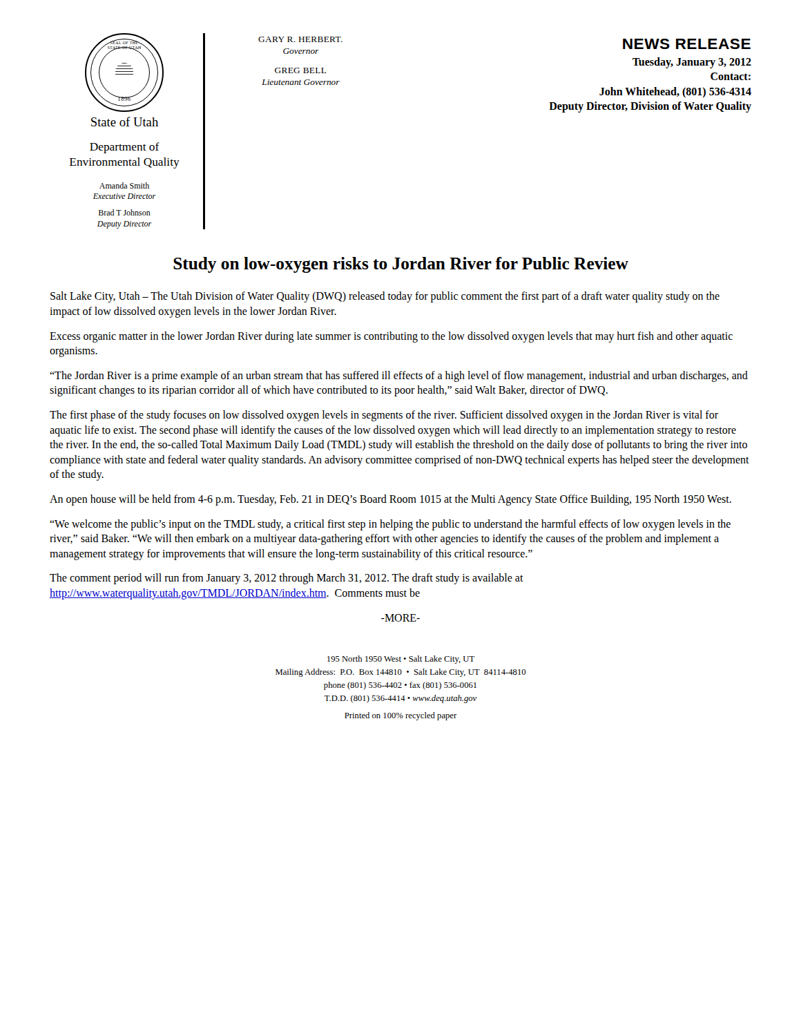SEAL OF THE
STATE OF UTAH
1896
State of Utah
Department of
Environmental Quality
Amanda Smith
Executive Director
Brad T Johnson
Deputy Director
GARY R. HERBERT.
Governor
GREG BELL
Lieutenant Governor
NEWS RELEASE
Tuesday, January 3, 2012
Contact:
John Whitehead, (801) 536-4314
Deputy Director, Division of Water Quality
Study on low-oxygen risks to Jordan River for Public Review
Salt Lake City, Utah – The Utah Division of Water Quality (DWQ) released today for public comment the first part of a draft water quality study on the impact of low dissolved oxygen levels in the lower Jordan River.
Excess organic matter in the lower Jordan River during late summer is contributing to the low dissolved oxygen levels that may hurt fish and other aquatic organisms.
“The Jordan River is a prime example of an urban stream that has suffered ill effects of a high level of flow management, industrial and urban discharges, and significant changes to its riparian corridor all of which have contributed to its poor health,” said Walt Baker, director of DWQ.
The first phase of the study focuses on low dissolved oxygen levels in segments of the river. Sufficient dissolved oxygen in the Jordan River is vital for aquatic life to exist. The second phase will identify the causes of the low dissolved oxygen which will lead directly to an implementation strategy to restore the river. In the end, the so-called Total Maximum Daily Load (TMDL) study will establish the threshold on the daily dose of pollutants to bring the river into compliance with state and federal water quality standards. An advisory committee comprised of non-DWQ technical experts has helped steer the development of the study.
An open house will be held from 4-6 p.m. Tuesday, Feb. 21 in DEQ’s Board Room 1015 at the Multi Agency State Office Building, 195 North 1950 West.
“We welcome the public’s input on the TMDL study, a critical first step in helping the public to understand the harmful effects of low oxygen levels in the river,” said Baker. “We will then embark on a multiyear data-gathering effort with other agencies to identify the causes of the problem and implement a management strategy for improvements that will ensure the long-term sustainability of this critical resource.”
The comment period will run from January 3, 2012 through March 31, 2012. The draft study is available at http://www.waterquality.utah.gov/TMDL/JORDAN/index.htm. Comments must be
-MORE-
195 North 1950 West • Salt Lake City, UT
Mailing Address: P.O. Box 144810 • Salt Lake City, UT 84114-4810
phone (801) 536-4402 • fax (801) 536-0061
T.D.D. (801) 536-4414 • www.deq.utah.gov
Printed on 100% recycled paper